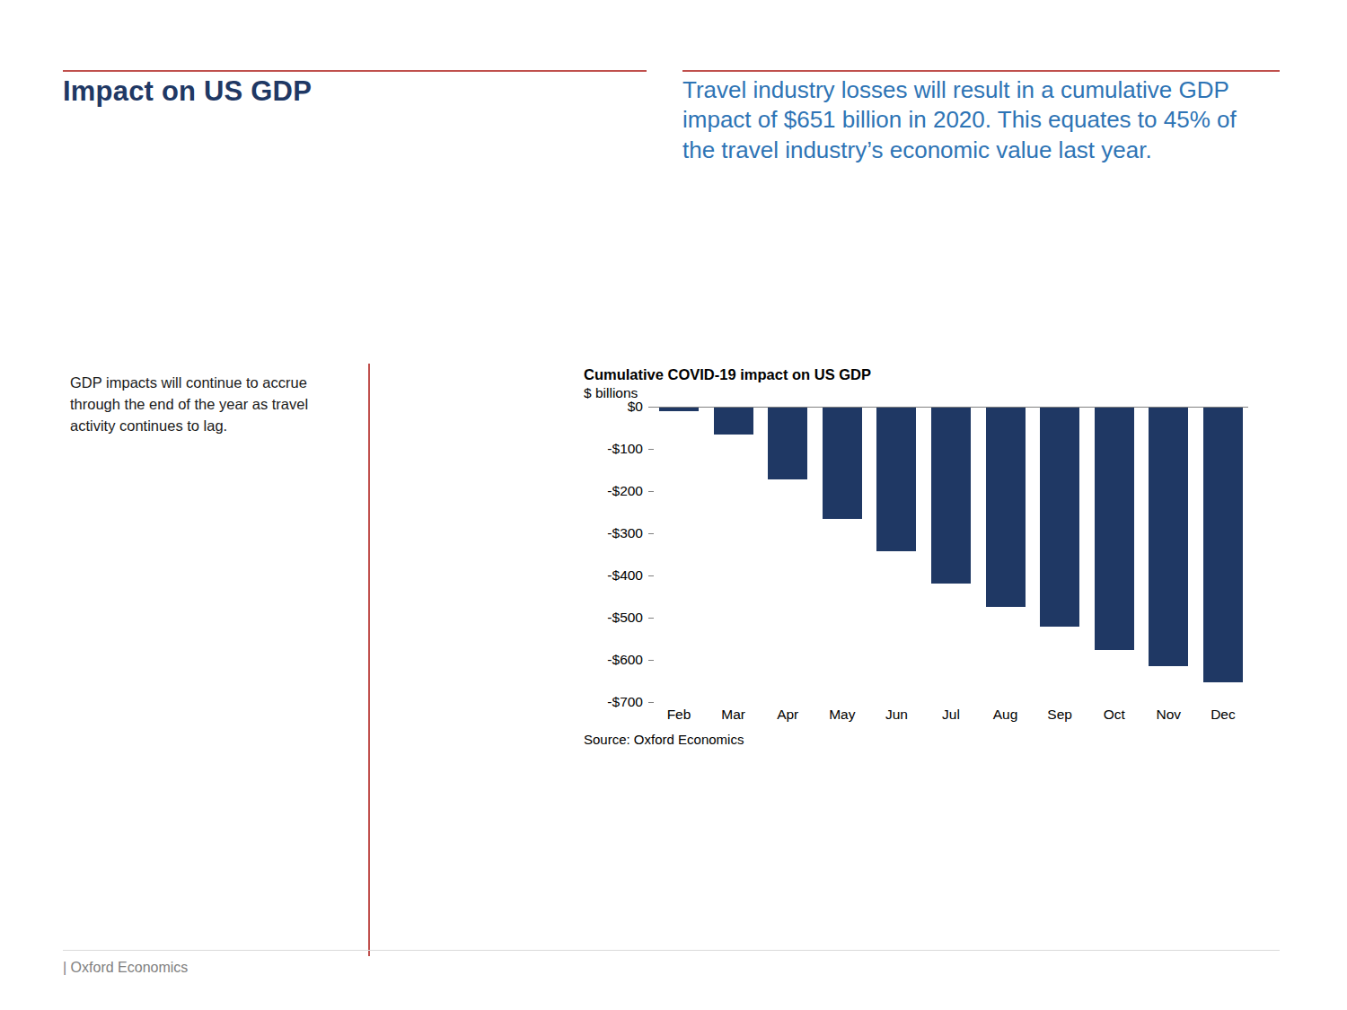Impact on US GDP
Travel industry losses will result in a cumulative GDP impact of $651 billion in 2020. This equates to 45% of the travel industry’s economic value last year.
GDP impacts will continue to accrue through the end of the year as travel activity continues to lag.
Cumulative COVID-19 impact on US GDP
$ billions
$0 -$100 -$200 -$300 -$400 -$500 -$600 -$700
Feb Mar Apr May Jun Jul Aug Sep Oct Nov Dec
Source: Oxford Economics
| Oxford Economics